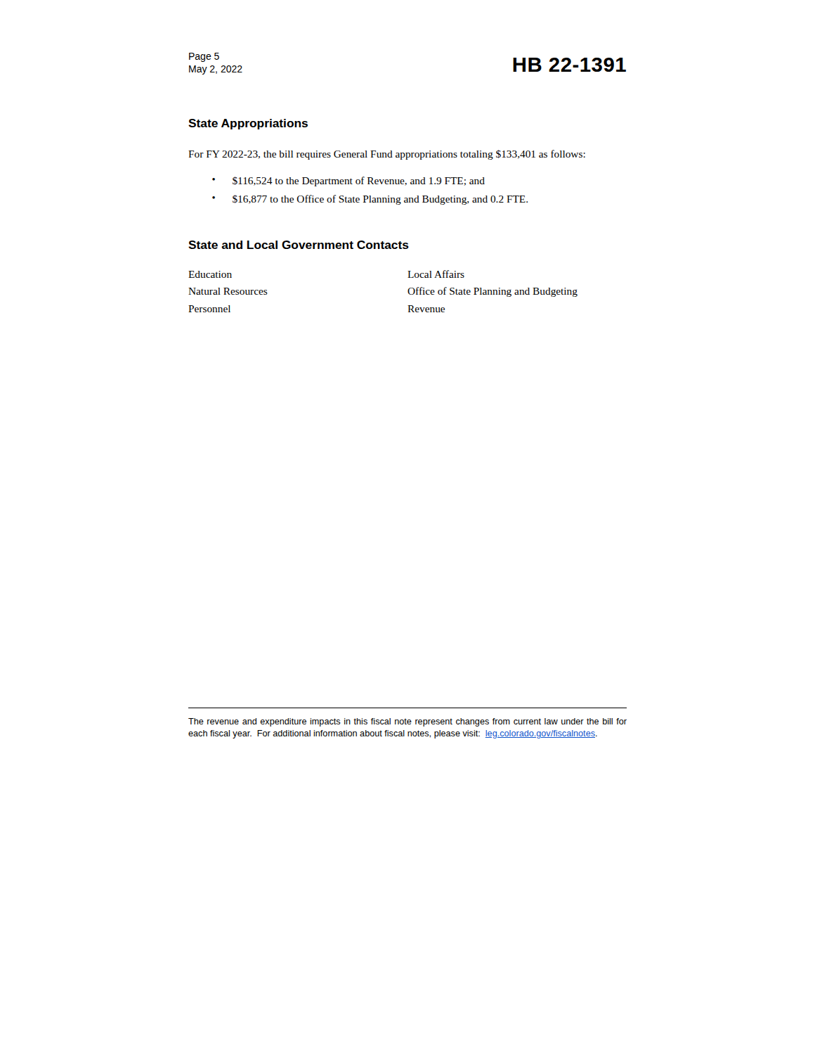Page 5
May 2, 2022
HB 22-1391
State Appropriations
For FY 2022-23, the bill requires General Fund appropriations totaling $133,401 as follows:
$116,524 to the Department of Revenue, and 1.9 FTE; and
$16,877 to the Office of State Planning and Budgeting, and 0.2 FTE.
State and Local Government Contacts
| Education | Local Affairs |
| Natural Resources | Office of State Planning and Budgeting |
| Personnel | Revenue |
The revenue and expenditure impacts in this fiscal note represent changes from current law under the bill for each fiscal year. For additional information about fiscal notes, please visit: leg.colorado.gov/fiscalnotes.